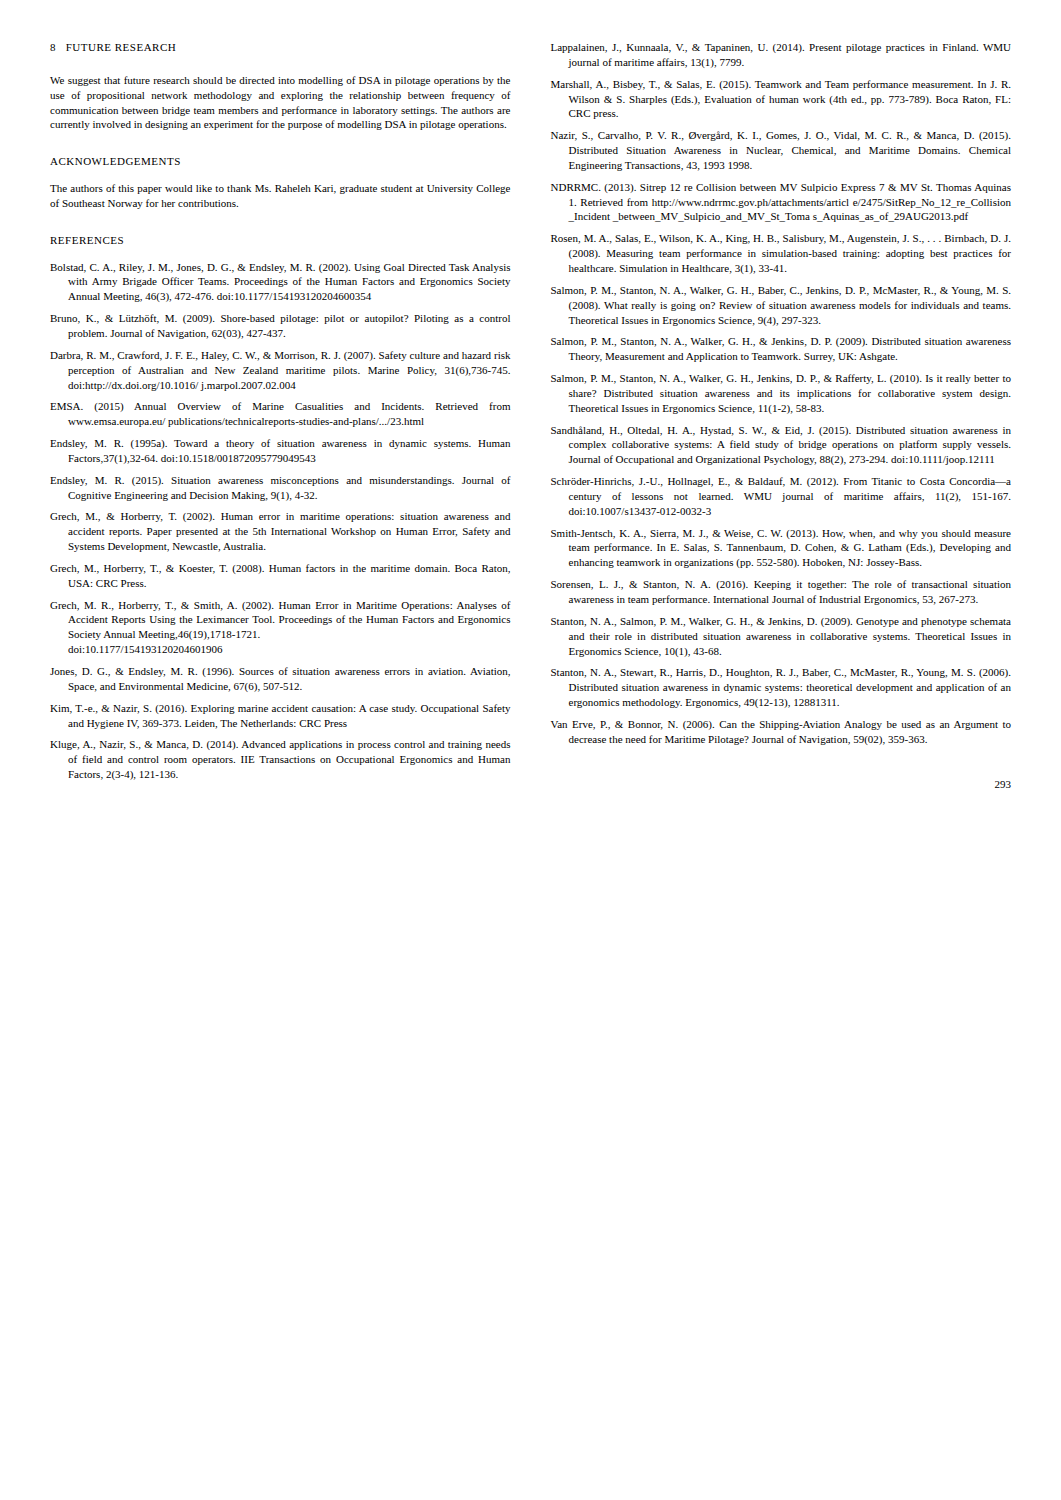8 FUTURE RESEARCH
We suggest that future research should be directed into modelling of DSA in pilotage operations by the use of propositional network methodology and exploring the relationship between frequency of communication between bridge team members and performance in laboratory settings. The authors are currently involved in designing an experiment for the purpose of modelling DSA in pilotage operations.
ACKNOWLEDGEMENTS
The authors of this paper would like to thank Ms. Raheleh Kari, graduate student at University College of Southeast Norway for her contributions.
REFERENCES
Bolstad, C. A., Riley, J. M., Jones, D. G., & Endsley, M. R. (2002). Using Goal Directed Task Analysis with Army Brigade Officer Teams. Proceedings of the Human Factors and Ergonomics Society Annual Meeting, 46(3), 472-476. doi:10.1177/154193120204600354
Bruno, K., & Lützhöft, M. (2009). Shore-based pilotage: pilot or autopilot? Piloting as a control problem. Journal of Navigation, 62(03), 427-437.
Darbra, R. M., Crawford, J. F. E., Haley, C. W., & Morrison, R. J. (2007). Safety culture and hazard risk perception of Australian and New Zealand maritime pilots. Marine Policy, 31(6),736-745. doi:http://dx.doi.org/10.1016/ j.marpol.2007.02.004
EMSA. (2015) Annual Overview of Marine Casualities and Incidents. Retrieved from www.emsa.europa.eu/ publications/technicalreports-studies-and-plans/.../23.html
Endsley, M. R. (1995a). Toward a theory of situation awareness in dynamic systems. Human Factors,37(1),32-64. doi:10.1518/001872095779049543
Endsley, M. R. (2015). Situation awareness misconceptions and misunderstandings. Journal of Cognitive Engineering and Decision Making, 9(1), 4-32.
Grech, M., & Horberry, T. (2002). Human error in maritime operations: situation awareness and accident reports. Paper presented at the 5th International Workshop on Human Error, Safety and Systems Development, Newcastle, Australia.
Grech, M., Horberry, T., & Koester, T. (2008). Human factors in the maritime domain. Boca Raton, USA: CRC Press.
Grech, M. R., Horberry, T., & Smith, A. (2002). Human Error in Maritime Operations: Analyses of Accident Reports Using the Leximancer Tool. Proceedings of the Human Factors and Ergonomics Society Annual Meeting,46(19),1718-1721.
doi:10.1177/154193120204601906
Jones, D. G., & Endsley, M. R. (1996). Sources of situation awareness errors in aviation. Aviation, Space, and Environmental Medicine, 67(6), 507-512.
Kim, T.-e., & Nazir, S. (2016). Exploring marine accident causation: A case study. Occupational Safety and Hygiene IV, 369-373. Leiden, The Netherlands: CRC Press
Kluge, A., Nazir, S., & Manca, D. (2014). Advanced applications in process control and training needs of field and control room operators. IIE Transactions on Occupational Ergonomics and Human Factors, 2(3-4), 121-136.
Lappalainen, J., Kunnaala, V., & Tapaninen, U. (2014). Present pilotage practices in Finland. WMU journal of maritime affairs, 13(1), 7799.
Marshall, A., Bisbey, T., & Salas, E. (2015). Teamwork and Team performance measurement. In J. R. Wilson & S. Sharples (Eds.), Evaluation of human work (4th ed., pp. 773-789). Boca Raton, FL: CRC press.
Nazir, S., Carvalho, P. V. R., Øvergård, K. I., Gomes, J. O., Vidal, M. C. R., & Manca, D. (2015). Distributed Situation Awareness in Nuclear, Chemical, and Maritime Domains. Chemical Engineering Transactions, 43, 1993 1998.
NDRRMC. (2013). Sitrep 12 re Collision between MV Sulpicio Express 7 & MV St. Thomas Aquinas 1. Retrieved from http://www.ndrrmc.gov.ph/attachments/articl e/2475/SitRep_No_12_re_Collision_Incident _between_MV_Sulpicio_and_MV_St_Toma s_Aquinas_as_of_29AUG2013.pdf
Rosen, M. A., Salas, E., Wilson, K. A., King, H. B., Salisbury, M., Augenstein, J. S., . . . Birnbach, D. J. (2008). Measuring team performance in simulation-based training: adopting best practices for healthcare. Simulation in Healthcare, 3(1), 33-41.
Salmon, P. M., Stanton, N. A., Walker, G. H., Baber, C., Jenkins, D. P., McMaster, R., & Young, M. S. (2008). What really is going on? Review of situation awareness models for individuals and teams. Theoretical Issues in Ergonomics Science, 9(4), 297-323.
Salmon, P. M., Stanton, N. A., Walker, G. H., & Jenkins, D. P. (2009). Distributed situation awareness Theory, Measurement and Application to Teamwork. Surrey, UK: Ashgate.
Salmon, P. M., Stanton, N. A., Walker, G. H., Jenkins, D. P., & Rafferty, L. (2010). Is it really better to share? Distributed situation awareness and its implications for collaborative system design. Theoretical Issues in Ergonomics Science, 11(1-2), 58-83.
Sandhåland, H., Oltedal, H. A., Hystad, S. W., & Eid, J. (2015). Distributed situation awareness in complex collaborative systems: A field study of bridge operations on platform supply vessels. Journal of Occupational and Organizational Psychology, 88(2), 273-294. doi:10.1111/joop.12111
Schröder-Hinrichs, J.-U., Hollnagel, E., & Baldauf, M. (2012). From Titanic to Costa Concordia—a century of lessons not learned. WMU journal of maritime affairs, 11(2), 151-167. doi:10.1007/s13437-012-0032-3
Smith-Jentsch, K. A., Sierra, M. J., & Weise, C. W. (2013). How, when, and why you should measure team performance. In E. Salas, S. Tannenbaum, D. Cohen, & G. Latham (Eds.), Developing and enhancing teamwork in organizations (pp. 552-580). Hoboken, NJ: Jossey-Bass.
Sorensen, L. J., & Stanton, N. A. (2016). Keeping it together: The role of transactional situation awareness in team performance. International Journal of Industrial Ergonomics, 53, 267-273.
Stanton, N. A., Salmon, P. M., Walker, G. H., & Jenkins, D. (2009). Genotype and phenotype schemata and their role in distributed situation awareness in collaborative systems. Theoretical Issues in Ergonomics Science, 10(1), 43-68.
Stanton, N. A., Stewart, R., Harris, D., Houghton, R. J., Baber, C., McMaster, R., Young, M. S. (2006). Distributed situation awareness in dynamic systems: theoretical development and application of an ergonomics methodology. Ergonomics, 49(12-13), 12881311.
Van Erve, P., & Bonnor, N. (2006). Can the Shipping-Aviation Analogy be used as an Argument to decrease the need for Maritime Pilotage? Journal of Navigation, 59(02), 359-363.
293